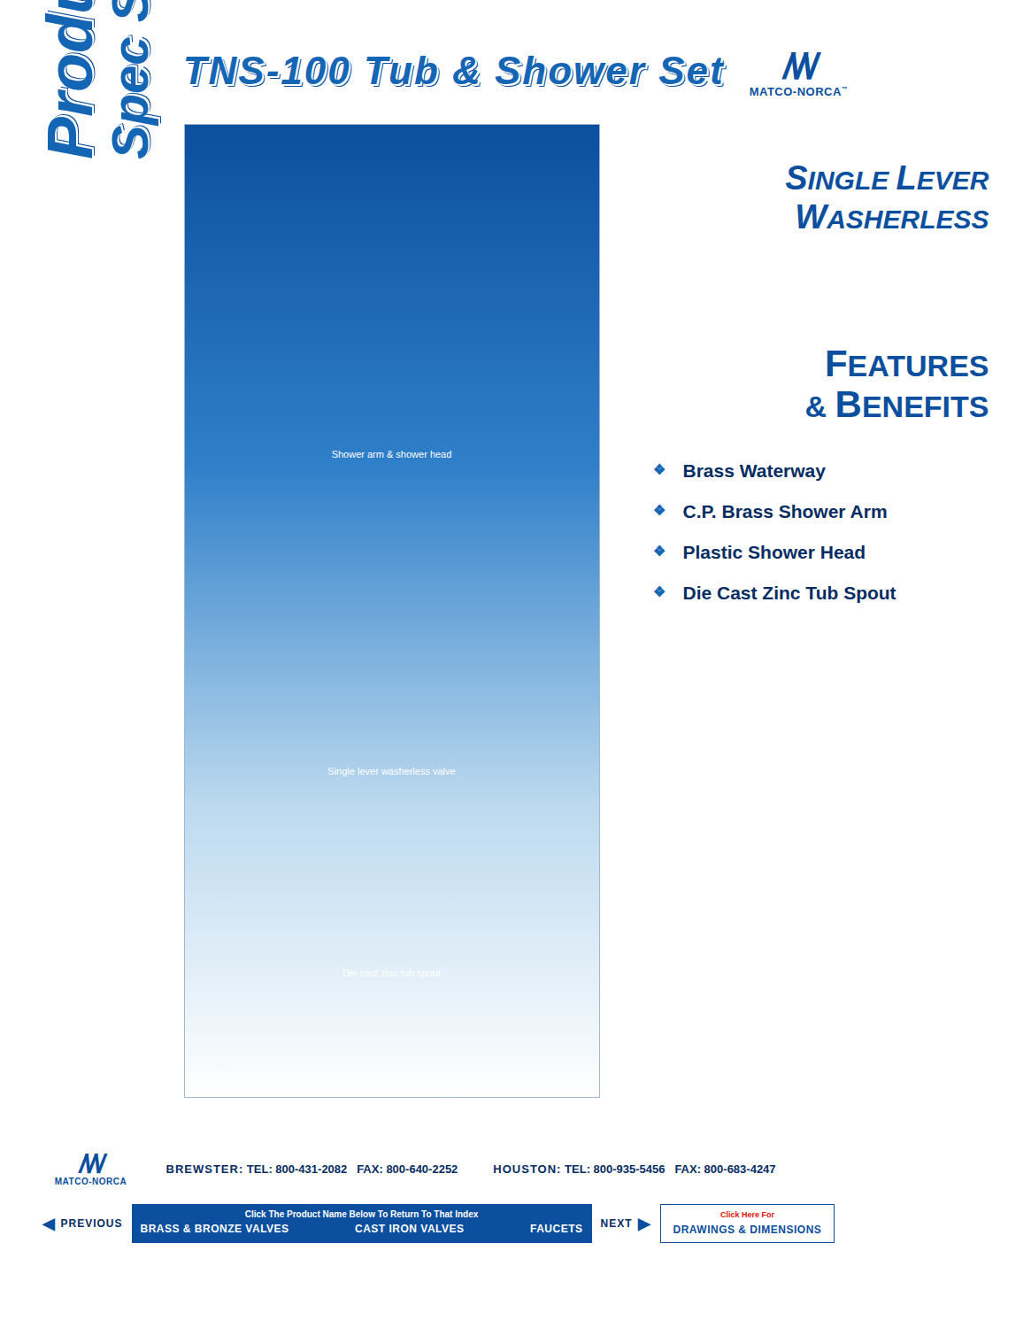TNS-100 Tub & Shower Set
/\/\/
MATCO-NORCA™
Spec Sheet Product
Shower arm & shower head
Single lever washerless valve
Die cast zinc tub spout
SINGLE LEVER
WASHERLESS
FEATURES
& BENEFITS
Brass Waterway
C.P. Brass Shower Arm
Plastic Shower Head
Die Cast Zinc Tub Spout
/\/\/
MATCO-NORCA
BREWSTER: TEL: 800-431-2082 FAX: 800-640-2252
HOUSTON: TEL: 800-935-5456 FAX: 800-683-4247
◀ PREVIOUS
Click The Product Name Below To Return To That Index
BRASS & BRONZE VALVES CAST IRON VALVES FAUCETS
NEXT ▶
Click Here For
DRAWINGS & DIMENSIONS